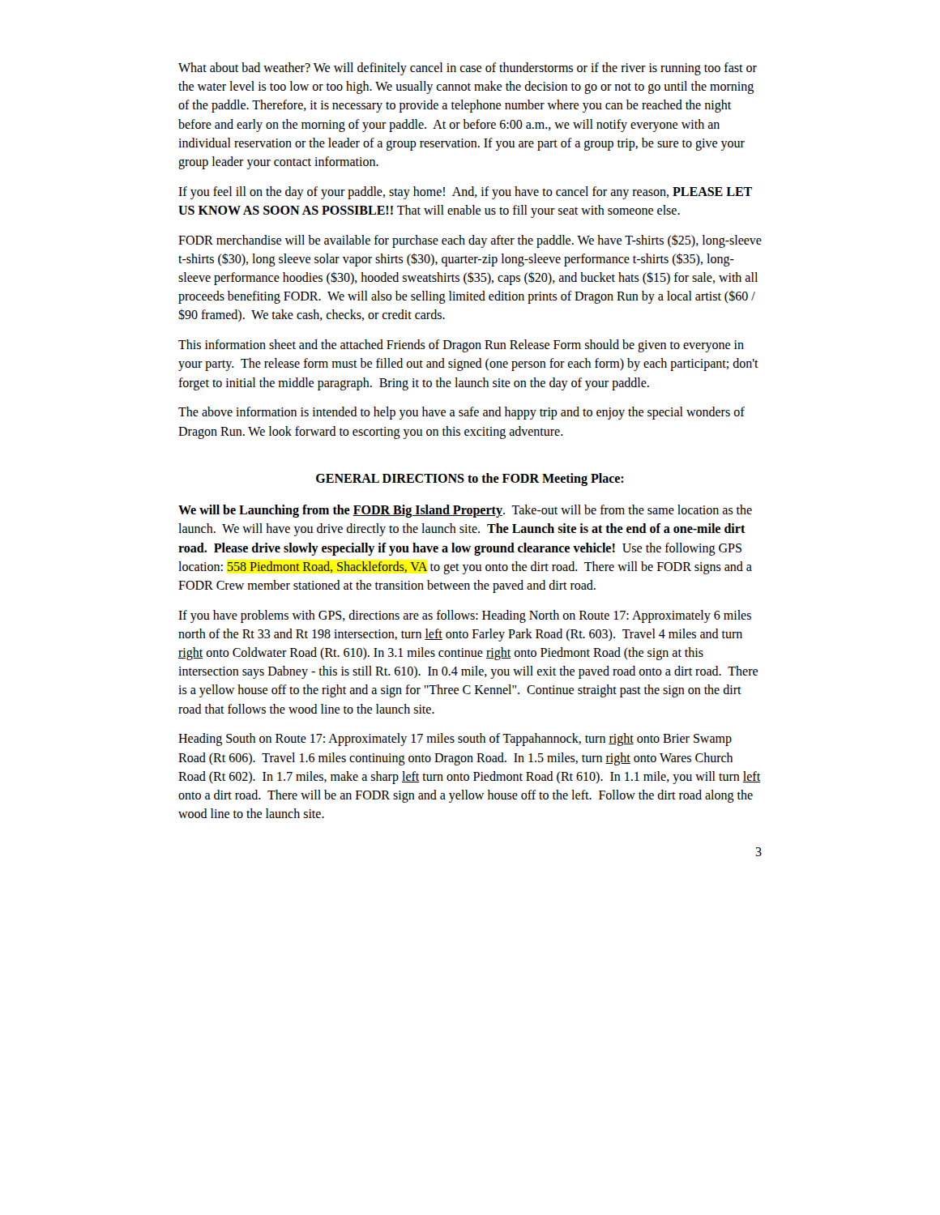What about bad weather? We will definitely cancel in case of thunderstorms or if the river is running too fast or the water level is too low or too high. We usually cannot make the decision to go or not to go until the morning of the paddle. Therefore, it is necessary to provide a telephone number where you can be reached the night before and early on the morning of your paddle. At or before 6:00 a.m., we will notify everyone with an individual reservation or the leader of a group reservation. If you are part of a group trip, be sure to give your group leader your contact information.
If you feel ill on the day of your paddle, stay home! And, if you have to cancel for any reason, PLEASE LET US KNOW AS SOON AS POSSIBLE!! That will enable us to fill your seat with someone else.
FODR merchandise will be available for purchase each day after the paddle. We have T-shirts ($25), long-sleeve t-shirts ($30), long sleeve solar vapor shirts ($30), quarter-zip long-sleeve performance t-shirts ($35), long-sleeve performance hoodies ($30), hooded sweatshirts ($35), caps ($20), and bucket hats ($15) for sale, with all proceeds benefiting FODR. We will also be selling limited edition prints of Dragon Run by a local artist ($60 / $90 framed). We take cash, checks, or credit cards.
This information sheet and the attached Friends of Dragon Run Release Form should be given to everyone in your party. The release form must be filled out and signed (one person for each form) by each participant; don't forget to initial the middle paragraph. Bring it to the launch site on the day of your paddle.
The above information is intended to help you have a safe and happy trip and to enjoy the special wonders of Dragon Run. We look forward to escorting you on this exciting adventure.
GENERAL DIRECTIONS to the FODR Meeting Place:
We will be Launching from the FODR Big Island Property. Take-out will be from the same location as the launch. We will have you drive directly to the launch site. The Launch site is at the end of a one-mile dirt road. Please drive slowly especially if you have a low ground clearance vehicle! Use the following GPS location: 558 Piedmont Road, Shacklefords, VA to get you onto the dirt road. There will be FODR signs and a FODR Crew member stationed at the transition between the paved and dirt road.
If you have problems with GPS, directions are as follows: Heading North on Route 17: Approximately 6 miles north of the Rt 33 and Rt 198 intersection, turn left onto Farley Park Road (Rt. 603). Travel 4 miles and turn right onto Coldwater Road (Rt. 610). In 3.1 miles continue right onto Piedmont Road (the sign at this intersection says Dabney - this is still Rt. 610). In 0.4 mile, you will exit the paved road onto a dirt road. There is a yellow house off to the right and a sign for "Three C Kennel". Continue straight past the sign on the dirt road that follows the wood line to the launch site.
Heading South on Route 17: Approximately 17 miles south of Tappahannock, turn right onto Brier Swamp Road (Rt 606). Travel 1.6 miles continuing onto Dragon Road. In 1.5 miles, turn right onto Wares Church Road (Rt 602). In 1.7 miles, make a sharp left turn onto Piedmont Road (Rt 610). In 1.1 mile, you will turn left onto a dirt road. There will be an FODR sign and a yellow house off to the left. Follow the dirt road along the wood line to the launch site.
3